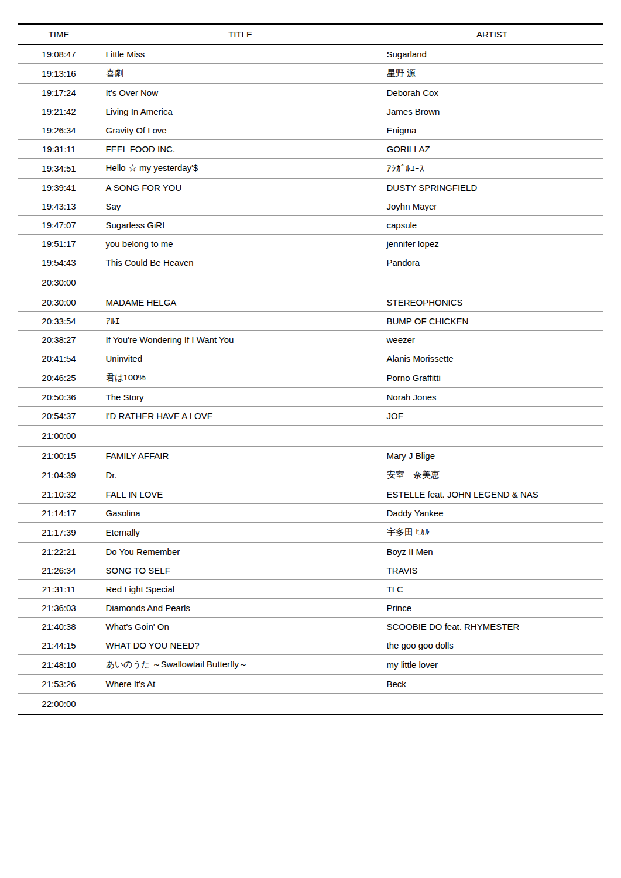| TIME | TITLE | ARTIST |
| --- | --- | --- |
| 19:08:47 | Little Miss | Sugarland |
| 19:13:16 | 喜劇 | 星野 源 |
| 19:17:24 | It's Over Now | Deborah Cox |
| 19:21:42 | Living In America | James Brown |
| 19:26:34 | Gravity Of Love | Enigma |
| 19:31:11 | FEEL FOOD INC. | GORILLAZ |
| 19:34:51 | Hello ☆ my yesterday'$ | ｱｼｶﾞﾙﾕｰｽ |
| 19:39:41 | A SONG FOR YOU | DUSTY SPRINGFIELD |
| 19:43:13 | Say | Joyhn Mayer |
| 19:47:07 | Sugarless GiRL | capsule |
| 19:51:17 | you belong to me | jennifer lopez |
| 19:54:43 | This Could Be Heaven | Pandora |
| 20:30:00 | | |
| 20:30:00 | MADAME HELGA | STEREOPHONICS |
| 20:33:54 | ｱﾙｴ | BUMP OF CHICKEN |
| 20:38:27 | If You're Wondering If I Want You | weezer |
| 20:41:54 | Uninvited | Alanis Morissette |
| 20:46:25 | 君は100% | Porno Graffitti |
| 20:50:36 | The Story | Norah Jones |
| 20:54:37 | I'D RATHER HAVE A LOVE | JOE |
| 21:00:00 | | |
| 21:00:15 | FAMILY AFFAIR | Mary J Blige |
| 21:04:39 | Dr. | 安室 奈美恵 |
| 21:10:32 | FALL IN LOVE | ESTELLE feat. JOHN LEGEND & NAS |
| 21:14:17 | Gasolina | Daddy Yankee |
| 21:17:39 | Eternally | 宇多田 ﾋｶﾙ |
| 21:22:21 | Do You Remember | Boyz II Men |
| 21:26:34 | SONG TO SELF | TRAVIS |
| 21:31:11 | Red Light Special | TLC |
| 21:36:03 | Diamonds And Pearls | Prince |
| 21:40:38 | What's Goin' On | SCOOBIE DO feat. RHYMESTER |
| 21:44:15 | WHAT DO YOU NEED? | the goo goo dolls |
| 21:48:10 | あいのうた ～Swallowtail Butterfly～ | my little lover |
| 21:53:26 | Where It's At | Beck |
| 22:00:00 | | |